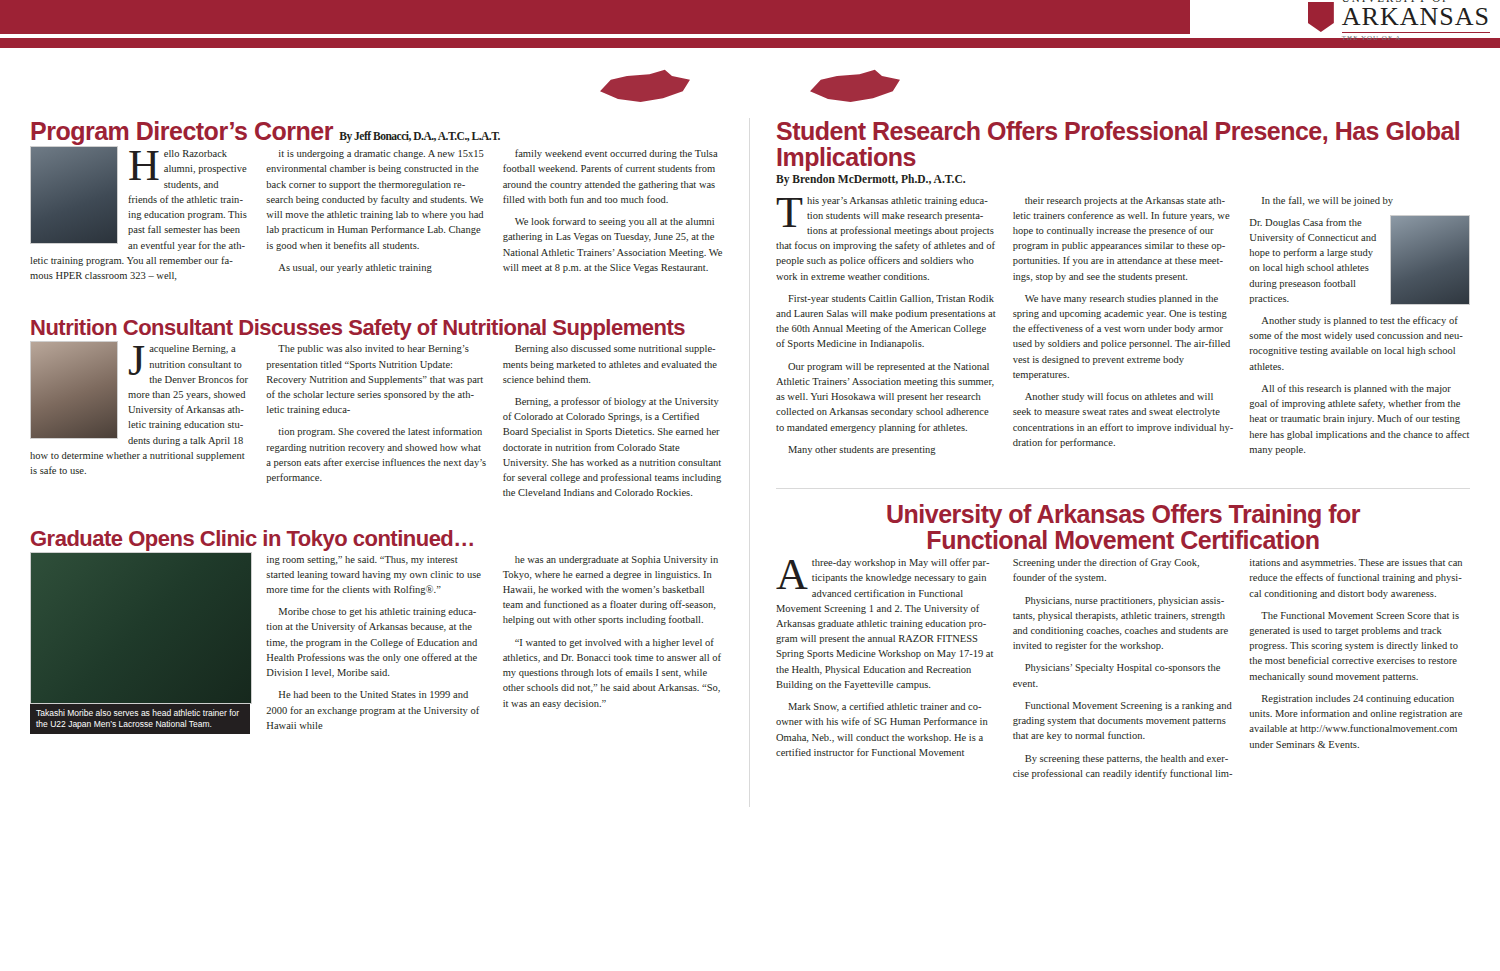UNIVERSITY OF ARKANSAS THE YOU OF A
Program Director’s Corner By Jeff Bonacci, D.A., A.T.C., L.A.T.
Hello Razorback alumni, prospective students, and friends of the athletic training education program. This past fall semester has been an eventful year for the athletic training program. You all remember our famous HPER classroom 323 – well,
it is undergoing a dramatic change. A new 15x15 environmental chamber is being constructed in the back corner to support the thermoregulation research being conducted by faculty and students. We will move the athletic training lab to where you had lab practicum in Human Performance Lab. Change is good when it benefits all students.
As usual, our yearly athletic training
family weekend event occurred during the Tulsa football weekend. Parents of current students from around the country attended the gathering that was filled with both fun and too much food.
We look forward to seeing you all at the alumni gathering in Las Vegas on Tuesday, June 25, at the National Athletic Trainers’ Association Meeting. We will meet at 8 p.m. at the Slice Vegas Restaurant.
Nutrition Consultant Discusses Safety of Nutritional Supplements
Jacqueline Berning, a nutrition consultant to the Denver Broncos for more than 25 years, showed University of Arkansas athletic training education students during a talk April 18 how to determine whether a nutritional supplement is safe to use.
The public was also invited to hear Berning’s presentation titled “Sports Nutrition Update: Recovery Nutrition and Supplements” that was part of the scholar lecture series sponsored by the athletic training educa-
tion program. She covered the latest information regarding nutrition recovery and showed how what a person eats after exercise influences the next day’s performance.
Berning also discussed some nutritional supplements being marketed to athletes and evaluated the science behind them.
Berning, a professor of biology at the University of Colorado at Colorado Springs, is a Certified Board Specialist in Sports Dietetics. She earned her doctorate in nutrition from Colorado State University. She has worked as a nutrition consultant for several college and professional teams including the Cleveland Indians and Colorado Rockies.
Graduate Opens Clinic in Tokyo continued…
Takashi Moribe also serves as head athletic trainer for the U22 Japan Men’s Lacrosse National Team.
ing room setting,” he said. “Thus, my interest started leaning toward having my own clinic to use more time for the clients with Rolfing®.”
Moribe chose to get his athletic training education at the University of Arkansas because, at the time, the program in the College of Education and Health Professions was the only one offered at the Division I level, Moribe said.
He had been to the United States in 1999 and 2000 for an exchange program at the University of Hawaii while
he was an undergraduate at Sophia University in Tokyo, where he earned a degree in linguistics. In Hawaii, he worked with the women’s basketball team and functioned as a floater during off-season, helping out with other sports including football.
“I wanted to get involved with a higher level of athletics, and Dr. Bonacci took time to answer all of my questions through lots of emails I sent, while other schools did not,” he said about Arkansas. “So, it was an easy decision.”
Student Research Offers Professional Presence, Has Global Implications
By Brendon McDermott, Ph.D., A.T.C.
This year’s Arkansas athletic training education students will make research presentations at professional meetings about projects that focus on improving the safety of athletes and of people such as police officers and soldiers who work in extreme weather conditions.
First-year students Caitlin Gallion, Tristan Rodik and Lauren Salas will make podium presentations at the 60th Annual Meeting of the American College of Sports Medicine in Indianapolis.
Our program will be represented at the National Athletic Trainers’ Association meeting this summer, as well. Yuri Hosokawa will present her research collected on Arkansas secondary school adherence to mandated emergency planning for athletes.
Many other students are presenting
their research projects at the Arkansas state athletic trainers conference as well. In future years, we hope to continually increase the presence of our program in public appearances similar to these opportunities. If you are in attendance at these meetings, stop by and see the students present.
We have many research studies planned in the spring and upcoming academic year. One is testing the effectiveness of a vest worn under body armor used by soldiers and police personnel. The air-filled vest is designed to prevent extreme body temperatures.
Another study will focus on athletes and will seek to measure sweat rates and sweat electrolyte concentrations in an effort to improve individual hydration for performance.
In the fall, we will be joined by
Dr. Douglas Casa from the University of Connecticut and hope to perform a large study on local high school athletes during preseason football practices.
Another study is planned to test the efficacy of some of the most widely used concussion and neurocognitive testing available on local high school athletes.
All of this research is planned with the major goal of improving athlete safety, whether from the heat or traumatic brain injury. Much of our testing here has global implications and the chance to affect many people.
University of Arkansas Offers Training for
Functional Movement Certification
A three-day workshop in May will offer participants the knowledge necessary to gain advanced certification in Functional Movement Screening 1 and 2. The University of Arkansas graduate athletic training education program will present the annual RAZOR FITNESS Spring Sports Medicine Workshop on May 17-19 at the Health, Physical Education and Recreation Building on the Fayetteville campus.
Mark Snow, a certified athletic trainer and co-owner with his wife of SG Human Performance in Omaha, Neb., will conduct the workshop. He is a certified instructor for Functional Movement Screening under the direction of Gray Cook, founder of the system.
Physicians, nurse practitioners, physician assistants, physical therapists, athletic trainers, strength and conditioning coaches, coaches and students are invited to register for the workshop.
Physicians’ Specialty Hospital co-sponsors the event.
Functional Movement Screening is a ranking and grading system that documents movement patterns that are key to normal function.
By screening these patterns, the health and exercise professional can readily identify functional limitations and asymmetries. These are issues that can reduce the effects of functional training and physical conditioning and distort body awareness.
The Functional Movement Screen Score that is generated is used to target problems and track progress. This scoring system is directly linked to the most beneficial corrective exercises to restore mechanically sound movement patterns.
Registration includes 24 continuing education units. More information and online registration are available at http://www.functionalmovement.com under Seminars & Events.